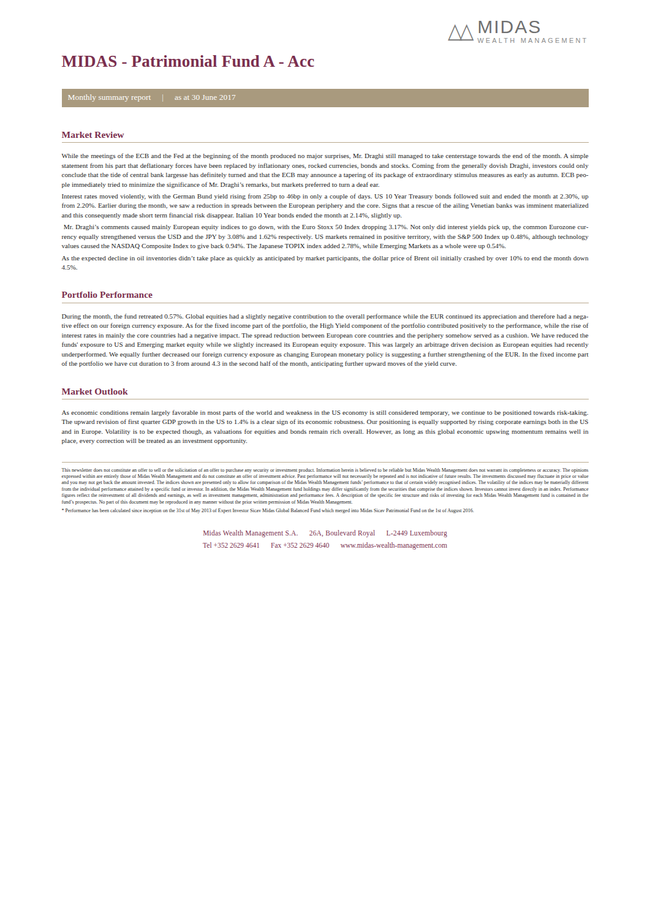△△
MIDAS WEALTH MANAGEMENT
MIDAS - Patrimonial Fund A - Acc
Monthly summary report | as at 30 June 2017
Market Review
While the meetings of the ECB and the Fed at the beginning of the month produced no major surprises, Mr. Draghi still managed to take centerstage towards the end of the month. A simple statement from his part that deflationary forces have been replaced by inflationary ones, rocked currencies, bonds and stocks. Coming from the generally dovish Draghi, investors could only conclude that the tide of central bank largesse has definitely turned and that the ECB may announce a tapering of its package of extraordinary stimulus measures as early as autumn. ECB people immediately tried to minimize the significance of Mr. Draghi’s remarks, but markets preferred to turn a deaf ear.
Interest rates moved violently, with the German Bund yield rising from 25bp to 46bp in only a couple of days. US 10 Year Treasury bonds followed suit and ended the month at 2.30%, up from 2.20%. Earlier during the month, we saw a reduction in spreads between the European periphery and the core. Signs that a rescue of the ailing Venetian banks was imminent materialized and this consequently made short term financial risk disappear. Italian 10 Year bonds ended the month at 2.14%, slightly up.
Mr. Draghi’s comments caused mainly European equity indices to go down, with the Euro Stoxx 50 Index dropping 3.17%. Not only did interest yields pick up, the common Eurozone currency equally strengthened versus the USD and the JPY by 3.08% and 1.62% respectively. US markets remained in positive territory, with the S&P 500 Index up 0.48%, although technology values caused the NASDAQ Composite Index to give back 0.94%. The Japanese TOPIX index added 2.78%, while Emerging Markets as a whole were up 0.54%.
As the expected decline in oil inventories didn’t take place as quickly as anticipated by market participants, the dollar price of Brent oil initially crashed by over 10% to end the month down 4.5%.
Portfolio Performance
During the month, the fund retreated 0.57%. Global equities had a slightly negative contribution to the overall performance while the EUR continued its appreciation and therefore had a negative effect on our foreign currency exposure. As for the fixed income part of the portfolio, the High Yield component of the portfolio contributed positively to the performance, while the rise of interest rates in mainly the core countries had a negative impact. The spread reduction between European core countries and the periphery somehow served as a cushion. We have reduced the funds' exposure to US and Emerging market equity while we slightly increased its European equity exposure. This was largely an arbitrage driven decision as European equities had recently underperformed. We equally further decreased our foreign currency exposure as changing European monetary policy is suggesting a further strengthening of the EUR. In the fixed income part of the portfolio we have cut duration to 3 from around 4.3 in the second half of the month, anticipating further upward moves of the yield curve.
Market Outlook
As economic conditions remain largely favorable in most parts of the world and weakness in the US economy is still considered temporary, we continue to be positioned towards risk-taking. The upward revision of first quarter GDP growth in the US to 1.4% is a clear sign of its economic robustness. Our positioning is equally supported by rising corporate earnings both in the US and in Europe. Volatility is to be expected though, as valuations for equities and bonds remain rich overall. However, as long as this global economic upswing momentum remains well in place, every correction will be treated as an investment opportunity.
This newsletter does not constitute an offer to sell or the solicitation of an offer to purchase any security or investment product. Information herein is believed to be reliable but Midas Wealth Management does not warrant its completeness or accuracy. The opinions expressed within are entirely those of Midas Wealth Management and do not constitute an offer of investment advice. Past performance will not necessarily be repeated and is not indicative of future results. The investments discussed may fluctuate in price or value and you may not get back the amount invested. The indices shown are presented only to allow for comparison of the Midas Wealth Management funds’ performance to that of certain widely recognised indices. The volatility of the indices may be materially different from the individual performance attained by a specific fund or investor. In addition, the Midas Wealth Management fund holdings may differ significantly from the securities that comprise the indices shown. Investors cannot invest directly in an index. Performance figures reflect the reinvestment of all dividends and earnings, as well as investment management, administration and performance fees. A description of the specific fee structure and risks of investing for each Midas Wealth Management fund is contained in the fund’s prospectus. No part of this document may be reproduced in any manner without the prior written permission of Midas Wealth Management.
* Performance has been calculated since inception on the 31st of May 2013 of Expert Investor Sicav Midas Global Balanced Fund which merged into Midas Sicav Patrimonial Fund on the 1st of August 2016.
Midas Wealth Management S.A. 26A, Boulevard Royal L-2449 Luxembourg
Tel +352 2629 4641 Fax +352 2629 4640 www.midas-wealth-management.com